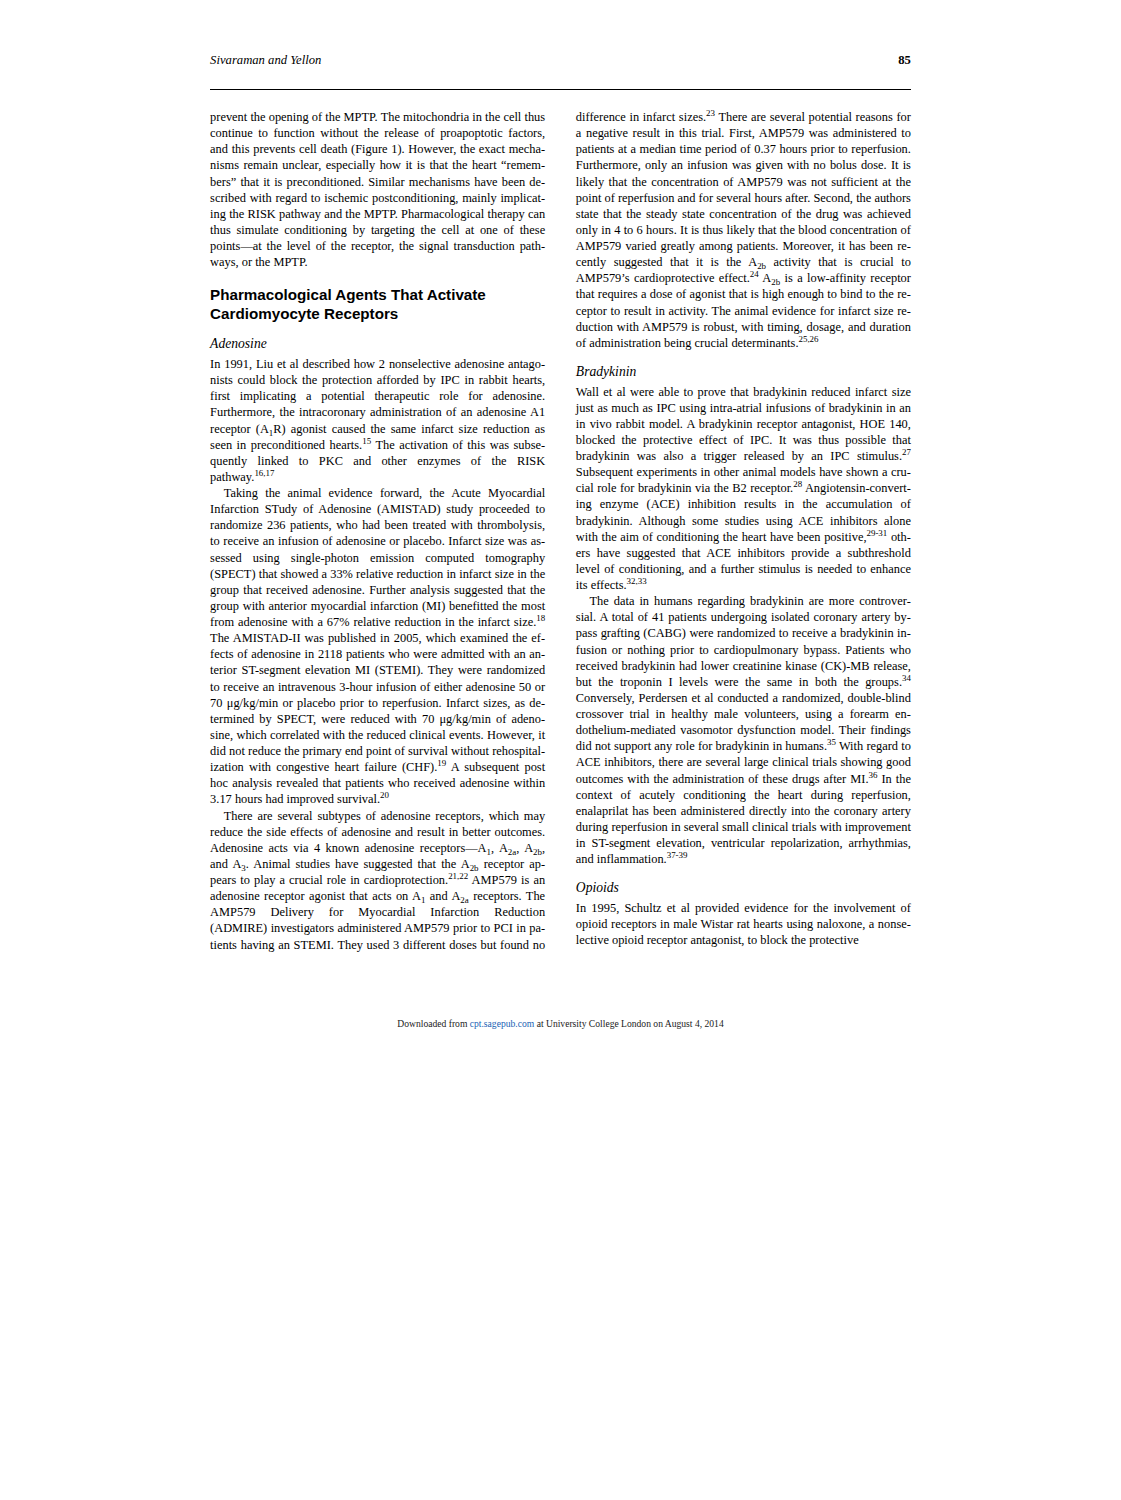Sivaraman and Yellon 85
prevent the opening of the MPTP. The mitochondria in the cell thus continue to function without the release of proapoptotic factors, and this prevents cell death (Figure 1). However, the exact mechanisms remain unclear, especially how it is that the heart “remembers” that it is preconditioned. Similar mechanisms have been described with regard to ischemic postconditioning, mainly implicating the RISK pathway and the MPTP. Pharmacological therapy can thus simulate conditioning by targeting the cell at one of these points—at the level of the receptor, the signal transduction pathways, or the MPTP.
Pharmacological Agents That Activate Cardiomyocyte Receptors
Adenosine
In 1991, Liu et al described how 2 nonselective adenosine antagonists could block the protection afforded by IPC in rabbit hearts, first implicating a potential therapeutic role for adenosine. Furthermore, the intracoronary administration of an adenosine A1 receptor (A1R) agonist caused the same infarct size reduction as seen in preconditioned hearts.15 The activation of this was subsequently linked to PKC and other enzymes of the RISK pathway.16,17
Taking the animal evidence forward, the Acute Myocardial Infarction STudy of Adenosine (AMISTAD) study proceeded to randomize 236 patients, who had been treated with thrombolysis, to receive an infusion of adenosine or placebo. Infarct size was assessed using single-photon emission computed tomography (SPECT) that showed a 33% relative reduction in infarct size in the group that received adenosine. Further analysis suggested that the group with anterior myocardial infarction (MI) benefitted the most from adenosine with a 67% relative reduction in the infarct size.18 The AMISTAD-II was published in 2005, which examined the effects of adenosine in 2118 patients who were admitted with an anterior ST-segment elevation MI (STEMI). They were randomized to receive an intravenous 3-hour infusion of either adenosine 50 or 70 μg/kg/min or placebo prior to reperfusion. Infarct sizes, as determined by SPECT, were reduced with 70 μg/kg/min of adenosine, which correlated with the reduced clinical events. However, it did not reduce the primary end point of survival without rehospitalization with congestive heart failure (CHF).19 A subsequent post hoc analysis revealed that patients who received adenosine within 3.17 hours had improved survival.20
There are several subtypes of adenosine receptors, which may reduce the side effects of adenosine and result in better outcomes. Adenosine acts via 4 known adenosine receptors—A1, A2a, A2b, and A3. Animal studies have suggested that the A2b receptor appears to play a crucial role in cardioprotection.21,22 AMP579 is an adenosine receptor agonist that acts on A1 and A2a receptors. The AMP579 Delivery for Myocardial Infarction Reduction (ADMIRE) investigators administered AMP579 prior to PCI in patients having an STEMI. They used 3 different doses but found no difference in infarct sizes.23 There are several potential reasons for a negative result in this trial. First, AMP579 was administered to patients at a median time period of 0.37 hours prior to reperfusion. Furthermore, only an infusion was given with no bolus dose. It is likely that the concentration of AMP579 was not sufficient at the point of reperfusion and for several hours after. Second, the authors state that the steady state concentration of the drug was achieved only in 4 to 6 hours. It is thus likely that the blood concentration of AMP579 varied greatly among patients. Moreover, it has been recently suggested that it is the A2b activity that is crucial to AMP579’s cardioprotective effect.24 A2b is a low-affinity receptor that requires a dose of agonist that is high enough to bind to the receptor to result in activity. The animal evidence for infarct size reduction with AMP579 is robust, with timing, dosage, and duration of administration being crucial determinants.25,26
Bradykinin
Wall et al were able to prove that bradykinin reduced infarct size just as much as IPC using intra-atrial infusions of bradykinin in an in vivo rabbit model. A bradykinin receptor antagonist, HOE 140, blocked the protective effect of IPC. It was thus possible that bradykinin was also a trigger released by an IPC stimulus.27 Subsequent experiments in other animal models have shown a crucial role for bradykinin via the B2 receptor.28 Angiotensin-converting enzyme (ACE) inhibition results in the accumulation of bradykinin. Although some studies using ACE inhibitors alone with the aim of conditioning the heart have been positive,29-31 others have suggested that ACE inhibitors provide a subthreshold level of conditioning, and a further stimulus is needed to enhance its effects.32,33
The data in humans regarding bradykinin are more controversial. A total of 41 patients undergoing isolated coronary artery bypass grafting (CABG) were randomized to receive a bradykinin infusion or nothing prior to cardiopulmonary bypass. Patients who received bradykinin had lower creatinine kinase (CK)-MB release, but the troponin I levels were the same in both the groups.34 Conversely, Perdersen et al conducted a randomized, double-blind crossover trial in healthy male volunteers, using a forearm endothelium-mediated vasomotor dysfunction model. Their findings did not support any role for bradykinin in humans.35 With regard to ACE inhibitors, there are several large clinical trials showing good outcomes with the administration of these drugs after MI.36 In the context of acutely conditioning the heart during reperfusion, enalaprilat has been administered directly into the coronary artery during reperfusion in several small clinical trials with improvement in ST-segment elevation, ventricular repolarization, arrhythmias, and inflammation.37-39
Opioids
In 1995, Schultz et al provided evidence for the involvement of opioid receptors in male Wistar rat hearts using naloxone, a nonselective opioid receptor antagonist, to block the protective
Downloaded from cpt.sagepub.com at University College London on August 4, 2014